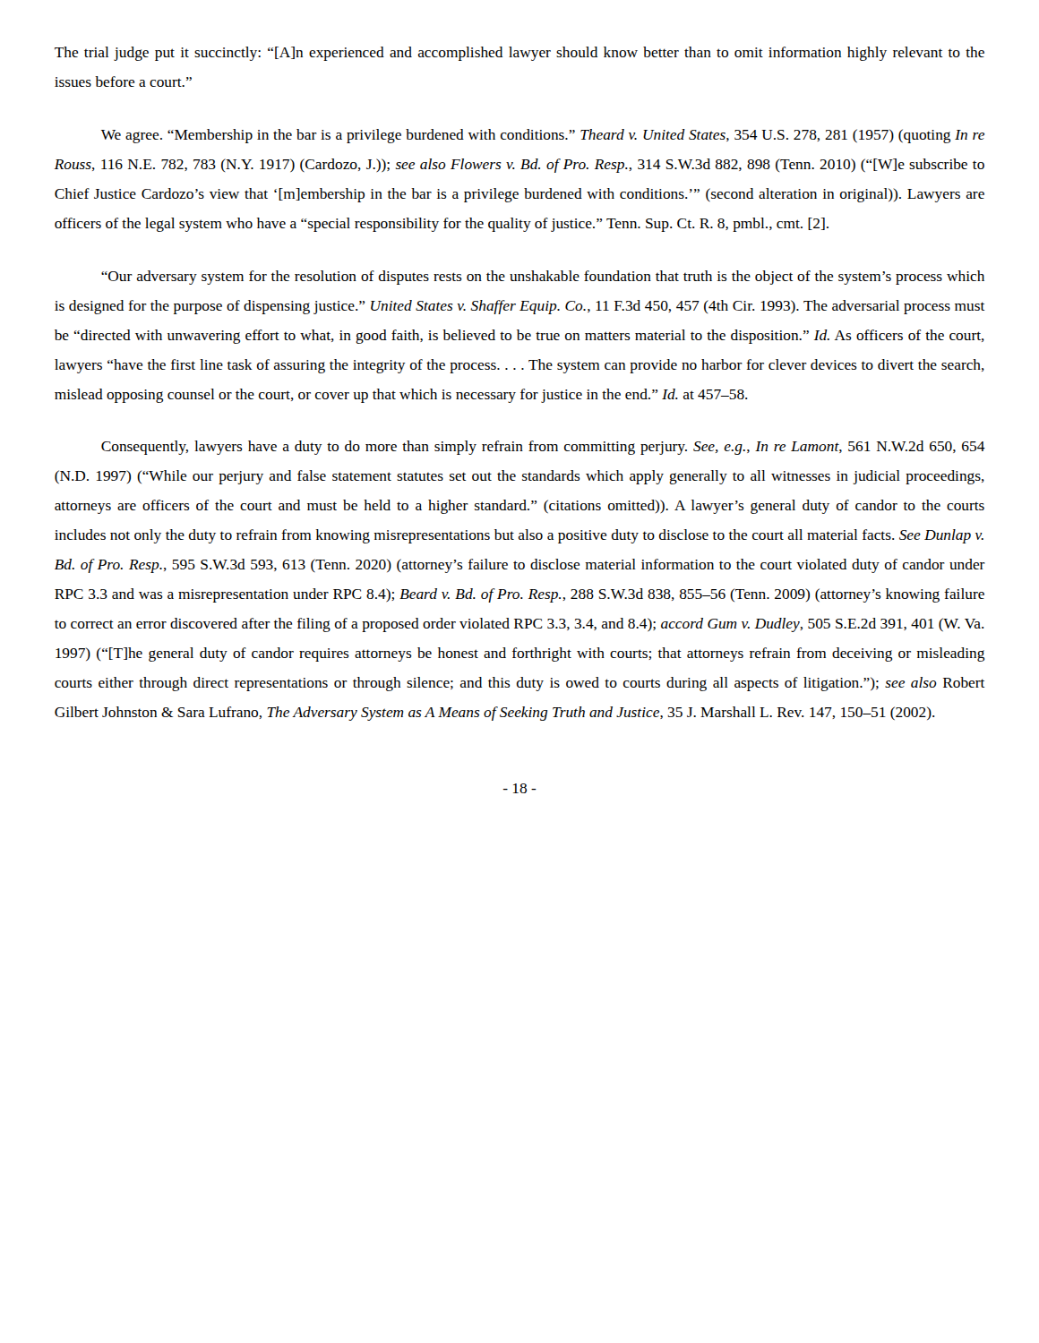The trial judge put it succinctly: “[A]n experienced and accomplished lawyer should know better than to omit information highly relevant to the issues before a court.”
We agree. “Membership in the bar is a privilege burdened with conditions.” Theard v. United States, 354 U.S. 278, 281 (1957) (quoting In re Rouss, 116 N.E. 782, 783 (N.Y. 1917) (Cardozo, J.)); see also Flowers v. Bd. of Pro. Resp., 314 S.W.3d 882, 898 (Tenn. 2010) (“[W]e subscribe to Chief Justice Cardozo’s view that ‘[m]embership in the bar is a privilege burdened with conditions.’” (second alteration in original)). Lawyers are officers of the legal system who have a “special responsibility for the quality of justice.” Tenn. Sup. Ct. R. 8, pmbl., cmt. [2].
“Our adversary system for the resolution of disputes rests on the unshakable foundation that truth is the object of the system’s process which is designed for the purpose of dispensing justice.” United States v. Shaffer Equip. Co., 11 F.3d 450, 457 (4th Cir. 1993). The adversarial process must be “directed with unwavering effort to what, in good faith, is believed to be true on matters material to the disposition.” Id. As officers of the court, lawyers “have the first line task of assuring the integrity of the process. . . . The system can provide no harbor for clever devices to divert the search, mislead opposing counsel or the court, or cover up that which is necessary for justice in the end.” Id. at 457–58.
Consequently, lawyers have a duty to do more than simply refrain from committing perjury. See, e.g., In re Lamont, 561 N.W.2d 650, 654 (N.D. 1997) (“While our perjury and false statement statutes set out the standards which apply generally to all witnesses in judicial proceedings, attorneys are officers of the court and must be held to a higher standard.” (citations omitted)). A lawyer’s general duty of candor to the courts includes not only the duty to refrain from knowing misrepresentations but also a positive duty to disclose to the court all material facts. See Dunlap v. Bd. of Pro. Resp., 595 S.W.3d 593, 613 (Tenn. 2020) (attorney’s failure to disclose material information to the court violated duty of candor under RPC 3.3 and was a misrepresentation under RPC 8.4); Beard v. Bd. of Pro. Resp., 288 S.W.3d 838, 855–56 (Tenn. 2009) (attorney’s knowing failure to correct an error discovered after the filing of a proposed order violated RPC 3.3, 3.4, and 8.4); accord Gum v. Dudley, 505 S.E.2d 391, 401 (W. Va. 1997) (“[T]he general duty of candor requires attorneys be honest and forthright with courts; that attorneys refrain from deceiving or misleading courts either through direct representations or through silence; and this duty is owed to courts during all aspects of litigation.”); see also Robert Gilbert Johnston & Sara Lufrano, The Adversary System as A Means of Seeking Truth and Justice, 35 J. Marshall L. Rev. 147, 150–51 (2002).
- 18 -